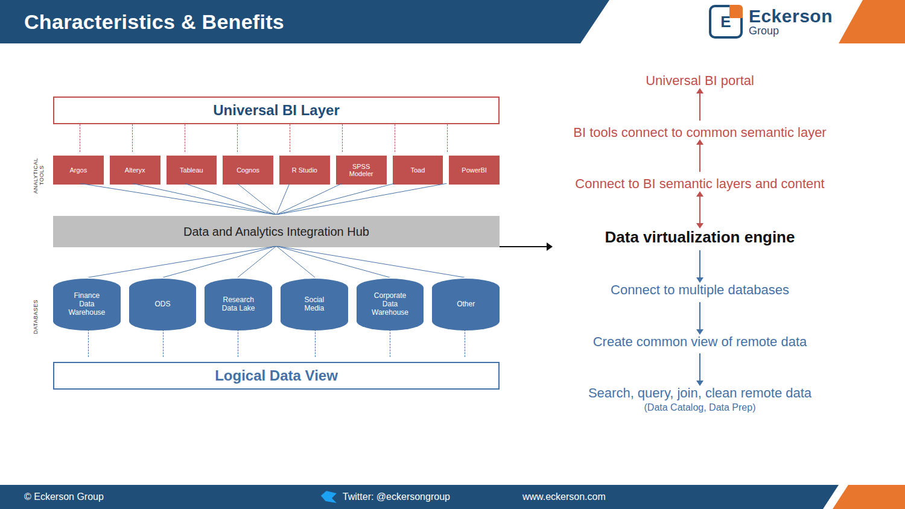Characteristics & Benefits
E
Eckerson
Group
ANALYTICAL
TOOLS
DATABASES
Universal BI Layer
Argos
Alteryx
Tableau
Cognos
R Studio
SPSS
Modeler
Toad
PowerBI
Data and Analytics Integration Hub
Finance
Data
Warehouse
ODS
Research
Data Lake
Social
Media
Corporate
Data
Warehouse
Other
Logical Data View
Universal BI portal
BI tools connect to common semantic layer
Connect to BI semantic layers and content
Data virtualization engine
Connect to multiple databases
Create common view of remote data
Search, query, join, clean remote data (Data Catalog, Data Prep)
© Eckerson Group Twitter: @eckersongroup www.eckerson.com